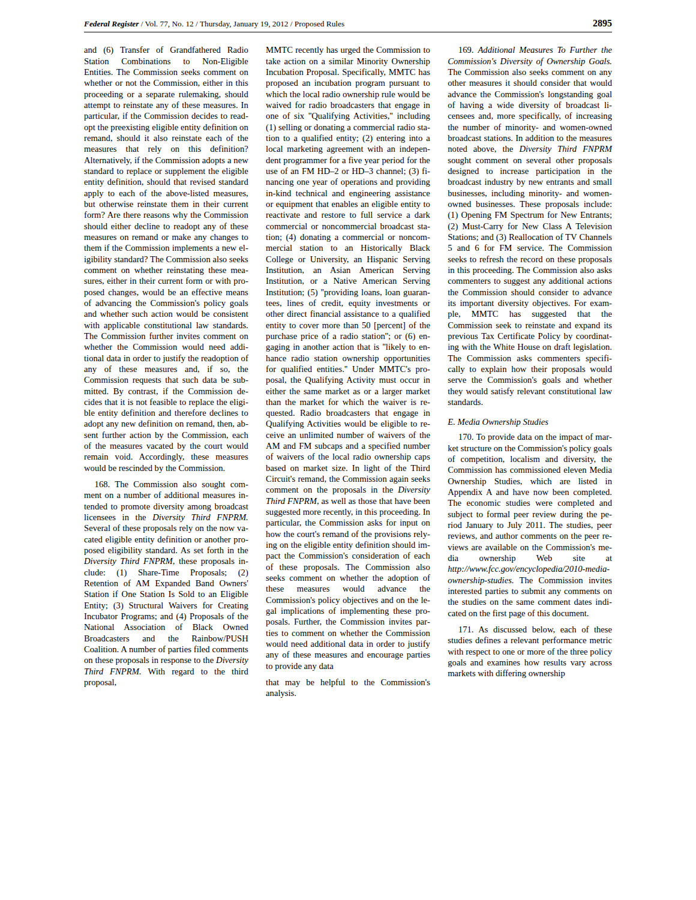Federal Register / Vol. 77, No. 12 / Thursday, January 19, 2012 / Proposed Rules
2895
and (6) Transfer of Grandfathered Radio Station Combinations to Non-Eligible Entities. The Commission seeks comment on whether or not the Commission, either in this proceeding or a separate rulemaking, should attempt to reinstate any of these measures. In particular, if the Commission decides to readopt the preexisting eligible entity definition on remand, should it also reinstate each of the measures that rely on this definition? Alternatively, if the Commission adopts a new standard to replace or supplement the eligible entity definition, should that revised standard apply to each of the above-listed measures, but otherwise reinstate them in their current form? Are there reasons why the Commission should either decline to readopt any of these measures on remand or make any changes to them if the Commission implements a new eligibility standard? The Commission also seeks comment on whether reinstating these measures, either in their current form or with proposed changes, would be an effective means of advancing the Commission's policy goals and whether such action would be consistent with applicable constitutional law standards. The Commission further invites comment on whether the Commission would need additional data in order to justify the readoption of any of these measures and, if so, the Commission requests that such data be submitted. By contrast, if the Commission decides that it is not feasible to replace the eligible entity definition and therefore declines to adopt any new definition on remand, then, absent further action by the Commission, each of the measures vacated by the court would remain void. Accordingly, these measures would be rescinded by the Commission.
168. The Commission also sought comment on a number of additional measures intended to promote diversity among broadcast licensees in the Diversity Third FNPRM. Several of these proposals rely on the now vacated eligible entity definition or another proposed eligibility standard. As set forth in the Diversity Third FNPRM, these proposals include: (1) Share-Time Proposals; (2) Retention of AM Expanded Band Owners' Station if One Station Is Sold to an Eligible Entity; (3) Structural Waivers for Creating Incubator Programs; and (4) Proposals of the National Association of Black Owned Broadcasters and the Rainbow/PUSH Coalition. A number of parties filed comments on these proposals in response to the Diversity Third FNPRM. With regard to the third proposal,
MMTC recently has urged the Commission to take action on a similar Minority Ownership Incubation Proposal. Specifically, MMTC has proposed an incubation program pursuant to which the local radio ownership rule would be waived for radio broadcasters that engage in one of six ''Qualifying Activities,'' including (1) selling or donating a commercial radio station to a qualified entity; (2) entering into a local marketing agreement with an independent programmer for a five year period for the use of an FM HD–2 or HD–3 channel; (3) financing one year of operations and providing in-kind technical and engineering assistance or equipment that enables an eligible entity to reactivate and restore to full service a dark commercial or noncommercial broadcast station; (4) donating a commercial or noncommercial station to an Historically Black College or University, an Hispanic Serving Institution, an Asian American Serving Institution, or a Native American Serving Institution; (5) ''providing loans, loan guarantees, lines of credit, equity investments or other direct financial assistance to a qualified entity to cover more than 50 [percent] of the purchase price of a radio station''; or (6) engaging in another action that is ''likely to enhance radio station ownership opportunities for qualified entities.'' Under MMTC's proposal, the Qualifying Activity must occur in either the same market as or a larger market than the market for which the waiver is requested. Radio broadcasters that engage in Qualifying Activities would be eligible to receive an unlimited number of waivers of the AM and FM subcaps and a specified number of waivers of the local radio ownership caps based on market size. In light of the Third Circuit's remand, the Commission again seeks comment on the proposals in the Diversity Third FNPRM, as well as those that have been suggested more recently, in this proceeding. In particular, the Commission asks for input on how the court's remand of the provisions relying on the eligible entity definition should impact the Commission's consideration of each of these proposals. The Commission also seeks comment on whether the adoption of these measures would advance the Commission's policy objectives and on the legal implications of implementing these proposals. Further, the Commission invites parties to comment on whether the Commission would need additional data in order to justify any of these measures and encourage parties to provide any data
that may be helpful to the Commission's analysis.
169. Additional Measures To Further the Commission's Diversity of Ownership Goals. The Commission also seeks comment on any other measures it should consider that would advance the Commission's longstanding goal of having a wide diversity of broadcast licensees and, more specifically, of increasing the number of minority- and women-owned broadcast stations. In addition to the measures noted above, the Diversity Third FNPRM sought comment on several other proposals designed to increase participation in the broadcast industry by new entrants and small businesses, including minority- and women-owned businesses. These proposals include: (1) Opening FM Spectrum for New Entrants; (2) Must-Carry for New Class A Television Stations; and (3) Reallocation of TV Channels 5 and 6 for FM service. The Commission seeks to refresh the record on these proposals in this proceeding. The Commission also asks commenters to suggest any additional actions the Commission should consider to advance its important diversity objectives. For example, MMTC has suggested that the Commission seek to reinstate and expand its previous Tax Certificate Policy by coordinating with the White House on draft legislation. The Commission asks commenters specifically to explain how their proposals would serve the Commission's goals and whether they would satisfy relevant constitutional law standards.
E. Media Ownership Studies
170. To provide data on the impact of market structure on the Commission's policy goals of competition, localism and diversity, the Commission has commissioned eleven Media Ownership Studies, which are listed in Appendix A and have now been completed. The economic studies were completed and subject to formal peer review during the period January to July 2011. The studies, peer reviews, and author comments on the peer reviews are available on the Commission's media ownership Web site at http://www.fcc.gov/encyclopedia/2010-media-ownership-studies. The Commission invites interested parties to submit any comments on the studies on the same comment dates indicated on the first page of this document.
171. As discussed below, each of these studies defines a relevant performance metric with respect to one or more of the three policy goals and examines how results vary across markets with differing ownership